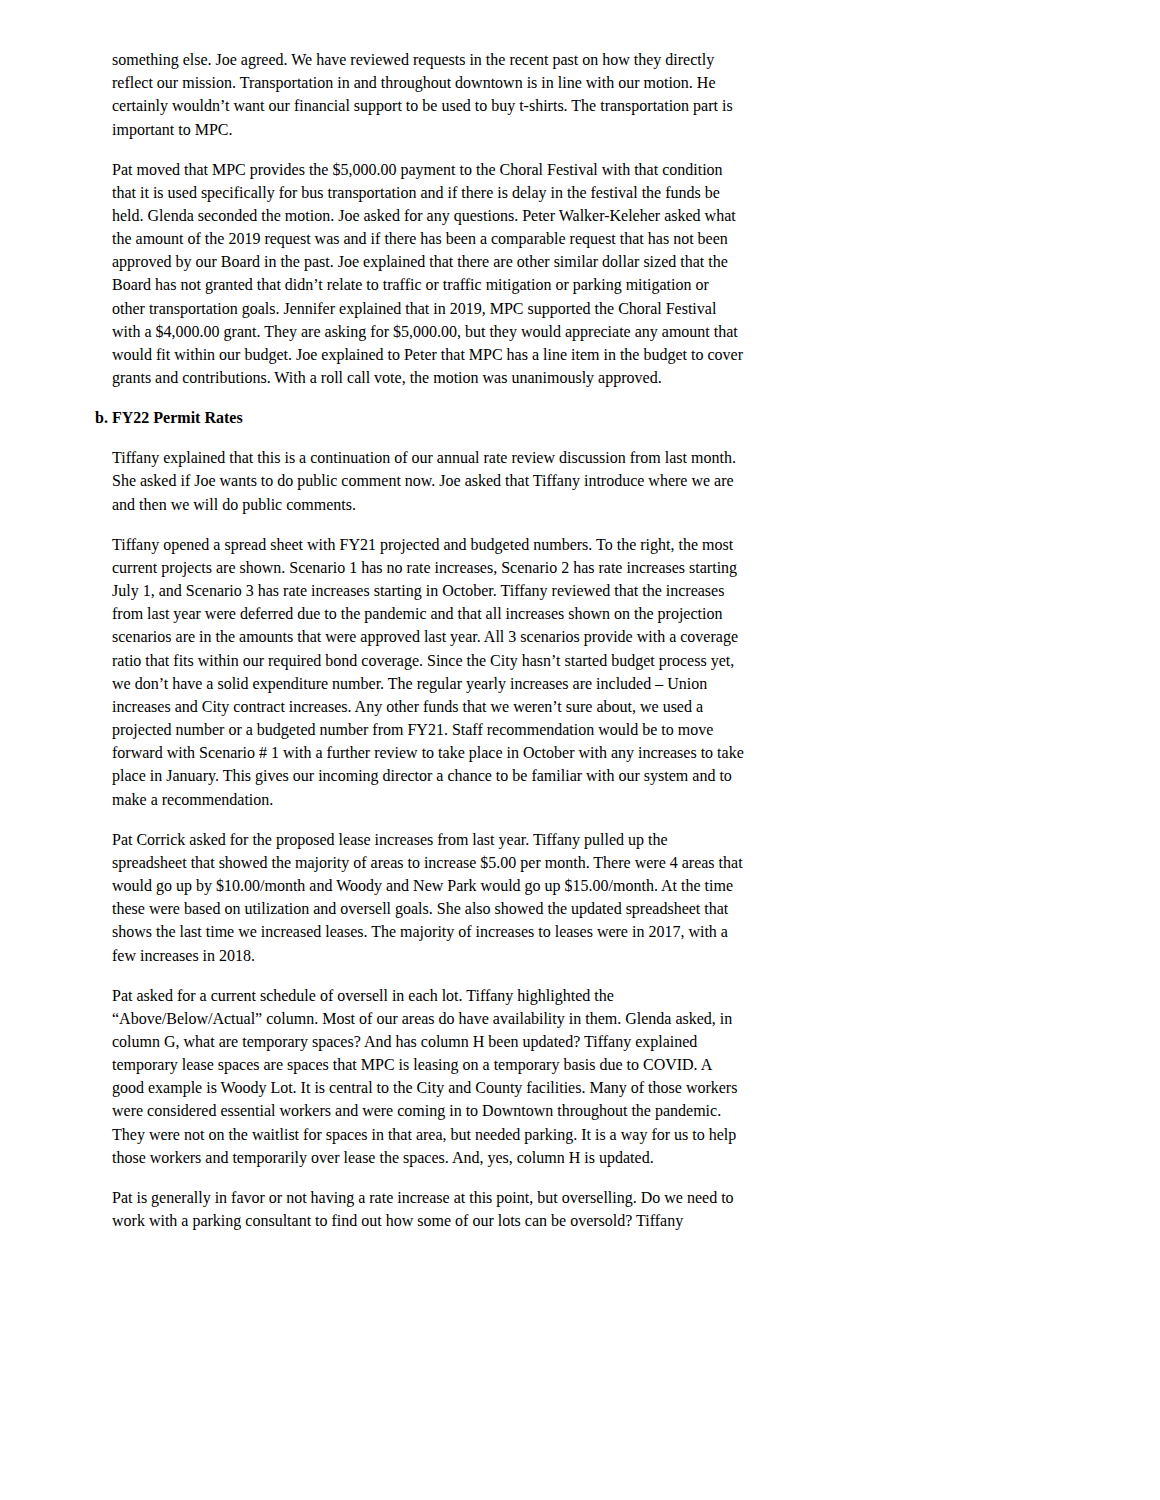something else. Joe agreed. We have reviewed requests in the recent past on how they directly reflect our mission. Transportation in and throughout downtown is in line with our motion. He certainly wouldn’t want our financial support to be used to buy t-shirts. The transportation part is important to MPC.
Pat moved that MPC provides the $5,000.00 payment to the Choral Festival with that condition that it is used specifically for bus transportation and if there is delay in the festival the funds be held. Glenda seconded the motion. Joe asked for any questions. Peter Walker-Keleher asked what the amount of the 2019 request was and if there has been a comparable request that has not been approved by our Board in the past. Joe explained that there are other similar dollar sized that the Board has not granted that didn’t relate to traffic or traffic mitigation or parking mitigation or other transportation goals. Jennifer explained that in 2019, MPC supported the Choral Festival with a $4,000.00 grant. They are asking for $5,000.00, but they would appreciate any amount that would fit within our budget. Joe explained to Peter that MPC has a line item in the budget to cover grants and contributions. With a roll call vote, the motion was unanimously approved.
FY22 Permit Rates
Tiffany explained that this is a continuation of our annual rate review discussion from last month. She asked if Joe wants to do public comment now. Joe asked that Tiffany introduce where we are and then we will do public comments.
Tiffany opened a spread sheet with FY21 projected and budgeted numbers. To the right, the most current projects are shown. Scenario 1 has no rate increases, Scenario 2 has rate increases starting July 1, and Scenario 3 has rate increases starting in October. Tiffany reviewed that the increases from last year were deferred due to the pandemic and that all increases shown on the projection scenarios are in the amounts that were approved last year. All 3 scenarios provide with a coverage ratio that fits within our required bond coverage. Since the City hasn’t started budget process yet, we don’t have a solid expenditure number. The regular yearly increases are included – Union increases and City contract increases. Any other funds that we weren’t sure about, we used a projected number or a budgeted number from FY21. Staff recommendation would be to move forward with Scenario # 1 with a further review to take place in October with any increases to take place in January. This gives our incoming director a chance to be familiar with our system and to make a recommendation.
Pat Corrick asked for the proposed lease increases from last year. Tiffany pulled up the spreadsheet that showed the majority of areas to increase $5.00 per month. There were 4 areas that would go up by $10.00/month and Woody and New Park would go up $15.00/month. At the time these were based on utilization and oversell goals. She also showed the updated spreadsheet that shows the last time we increased leases. The majority of increases to leases were in 2017, with a few increases in 2018.
Pat asked for a current schedule of oversell in each lot. Tiffany highlighted the “Above/Below/Actual” column. Most of our areas do have availability in them. Glenda asked, in column G, what are temporary spaces? And has column H been updated? Tiffany explained temporary lease spaces are spaces that MPC is leasing on a temporary basis due to COVID. A good example is Woody Lot. It is central to the City and County facilities. Many of those workers were considered essential workers and were coming in to Downtown throughout the pandemic. They were not on the waitlist for spaces in that area, but needed parking. It is a way for us to help those workers and temporarily over lease the spaces. And, yes, column H is updated.
Pat is generally in favor or not having a rate increase at this point, but overselling. Do we need to work with a parking consultant to find out how some of our lots can be oversold? Tiffany